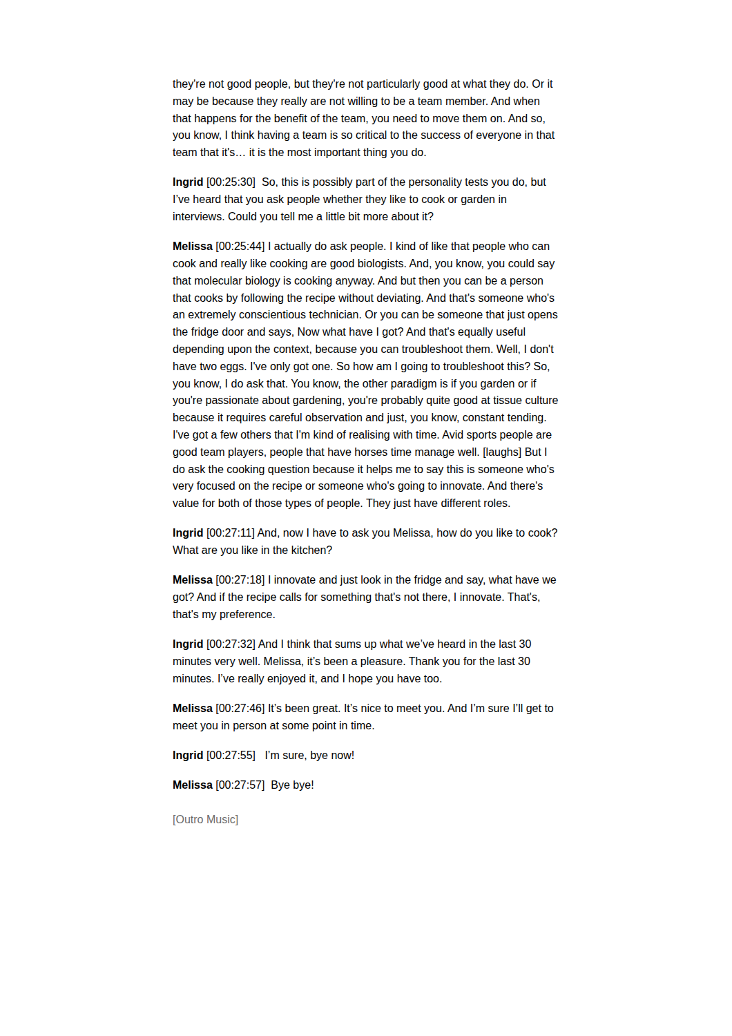they're not good people, but they're not particularly good at what they do. Or it may be because they really are not willing to be a team member. And when that happens for the benefit of the team, you need to move them on. And so, you know, I think having a team is so critical to the success of everyone in that team that it's… it is the most important thing you do.
Ingrid [00:25:30] So, this is possibly part of the personality tests you do, but I’ve heard that you ask people whether they like to cook or garden in interviews. Could you tell me a little bit more about it?
Melissa [00:25:44] I actually do ask people. I kind of like that people who can cook and really like cooking are good biologists. And, you know, you could say that molecular biology is cooking anyway. And but then you can be a person that cooks by following the recipe without deviating. And that's someone who's an extremely conscientious technician. Or you can be someone that just opens the fridge door and says, Now what have I got? And that's equally useful depending upon the context, because you can troubleshoot them. Well, I don't have two eggs. I've only got one. So how am I going to troubleshoot this? So, you know, I do ask that. You know, the other paradigm is if you garden or if you're passionate about gardening, you're probably quite good at tissue culture because it requires careful observation and just, you know, constant tending. I've got a few others that I'm kind of realising with time. Avid sports people are good team players, people that have horses time manage well. [laughs] But I do ask the cooking question because it helps me to say this is someone who's very focused on the recipe or someone who's going to innovate. And there's value for both of those types of people. They just have different roles.
Ingrid [00:27:11] And, now I have to ask you Melissa, how do you like to cook? What are you like in the kitchen?
Melissa [00:27:18] I innovate and just look in the fridge and say, what have we got? And if the recipe calls for something that's not there, I innovate. That's, that's my preference.
Ingrid [00:27:32] And I think that sums up what we’ve heard in the last 30 minutes very well. Melissa, it’s been a pleasure. Thank you for the last 30 minutes. I’ve really enjoyed it, and I hope you have too.
Melissa [00:27:46] It’s been great. It’s nice to meet you. And I’m sure I’ll get to meet you in person at some point in time.
Ingrid [00:27:55] I’m sure, bye now!
Melissa [00:27:57] Bye bye!
[Outro Music]